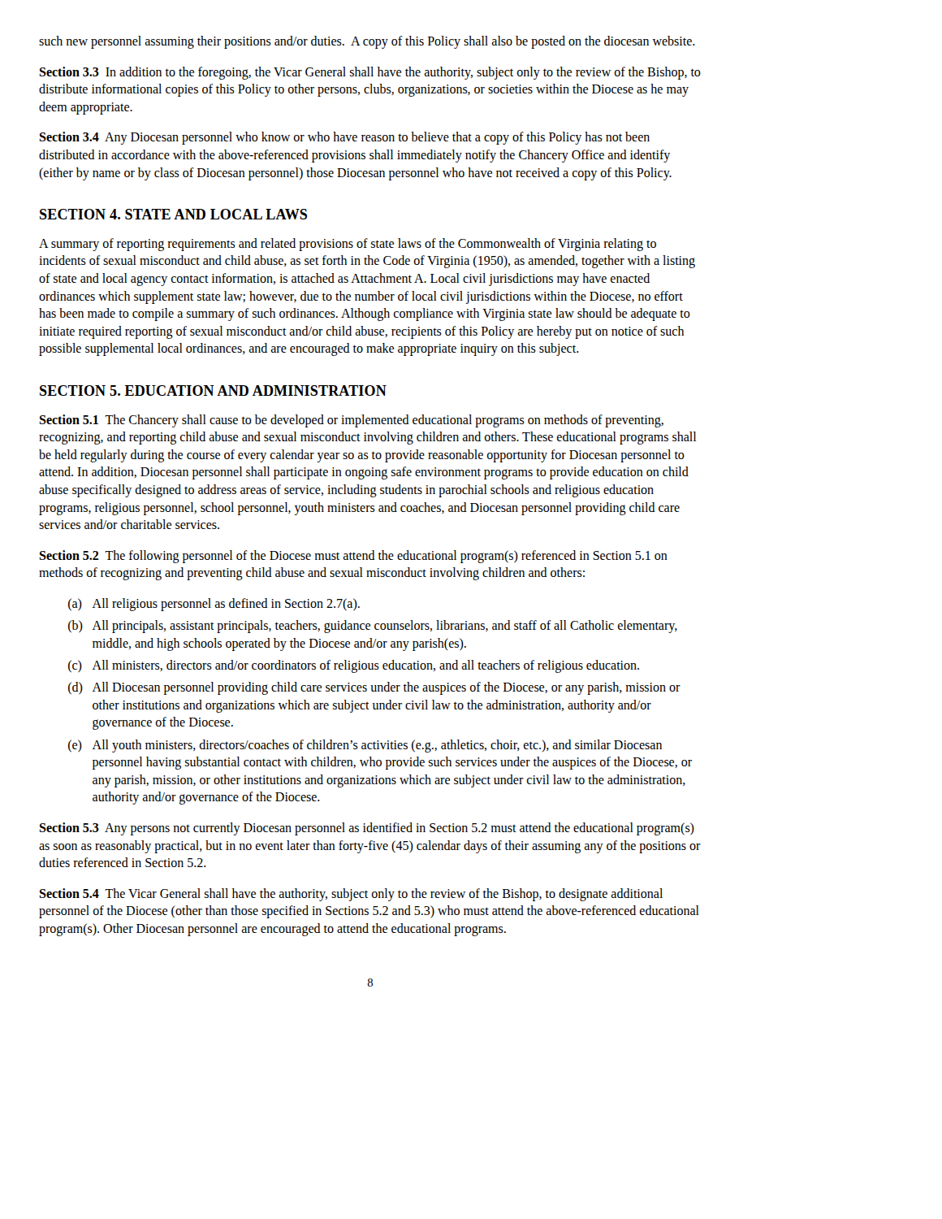such new personnel assuming their positions and/or duties. A copy of this Policy shall also be posted on the diocesan website.
Section 3.3 In addition to the foregoing, the Vicar General shall have the authority, subject only to the review of the Bishop, to distribute informational copies of this Policy to other persons, clubs, organizations, or societies within the Diocese as he may deem appropriate.
Section 3.4 Any Diocesan personnel who know or who have reason to believe that a copy of this Policy has not been distributed in accordance with the above-referenced provisions shall immediately notify the Chancery Office and identify (either by name or by class of Diocesan personnel) those Diocesan personnel who have not received a copy of this Policy.
SECTION 4. STATE AND LOCAL LAWS
A summary of reporting requirements and related provisions of state laws of the Commonwealth of Virginia relating to incidents of sexual misconduct and child abuse, as set forth in the Code of Virginia (1950), as amended, together with a listing of state and local agency contact information, is attached as Attachment A. Local civil jurisdictions may have enacted ordinances which supplement state law; however, due to the number of local civil jurisdictions within the Diocese, no effort has been made to compile a summary of such ordinances. Although compliance with Virginia state law should be adequate to initiate required reporting of sexual misconduct and/or child abuse, recipients of this Policy are hereby put on notice of such possible supplemental local ordinances, and are encouraged to make appropriate inquiry on this subject.
SECTION 5. EDUCATION AND ADMINISTRATION
Section 5.1 The Chancery shall cause to be developed or implemented educational programs on methods of preventing, recognizing, and reporting child abuse and sexual misconduct involving children and others. These educational programs shall be held regularly during the course of every calendar year so as to provide reasonable opportunity for Diocesan personnel to attend. In addition, Diocesan personnel shall participate in ongoing safe environment programs to provide education on child abuse specifically designed to address areas of service, including students in parochial schools and religious education programs, religious personnel, school personnel, youth ministers and coaches, and Diocesan personnel providing child care services and/or charitable services.
Section 5.2 The following personnel of the Diocese must attend the educational program(s) referenced in Section 5.1 on methods of recognizing and preventing child abuse and sexual misconduct involving children and others:
(a) All religious personnel as defined in Section 2.7(a).
(b) All principals, assistant principals, teachers, guidance counselors, librarians, and staff of all Catholic elementary, middle, and high schools operated by the Diocese and/or any parish(es).
(c) All ministers, directors and/or coordinators of religious education, and all teachers of religious education.
(d) All Diocesan personnel providing child care services under the auspices of the Diocese, or any parish, mission or other institutions and organizations which are subject under civil law to the administration, authority and/or governance of the Diocese.
(e) All youth ministers, directors/coaches of children’s activities (e.g., athletics, choir, etc.), and similar Diocesan personnel having substantial contact with children, who provide such services under the auspices of the Diocese, or any parish, mission, or other institutions and organizations which are subject under civil law to the administration, authority and/or governance of the Diocese.
Section 5.3 Any persons not currently Diocesan personnel as identified in Section 5.2 must attend the educational program(s) as soon as reasonably practical, but in no event later than forty-five (45) calendar days of their assuming any of the positions or duties referenced in Section 5.2.
Section 5.4 The Vicar General shall have the authority, subject only to the review of the Bishop, to designate additional personnel of the Diocese (other than those specified in Sections 5.2 and 5.3) who must attend the above-referenced educational program(s). Other Diocesan personnel are encouraged to attend the educational programs.
8